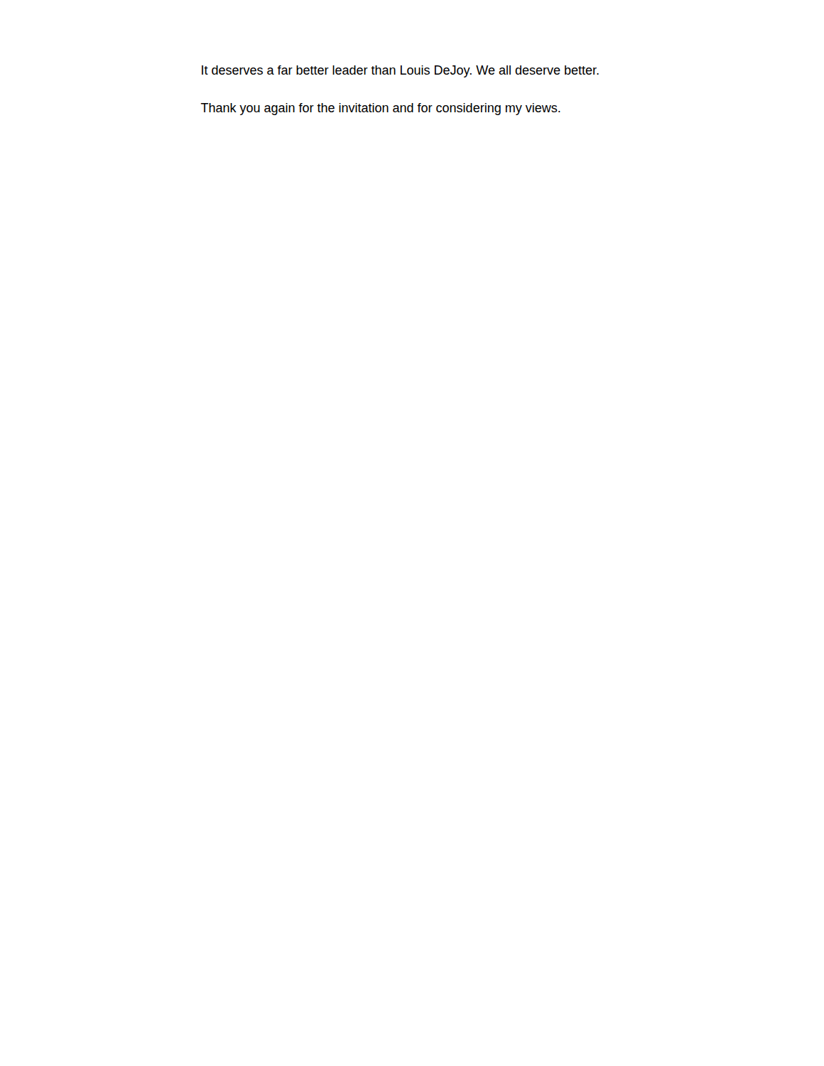It deserves a far better leader than Louis DeJoy. We all deserve better.
Thank you again for the invitation and for considering my views.